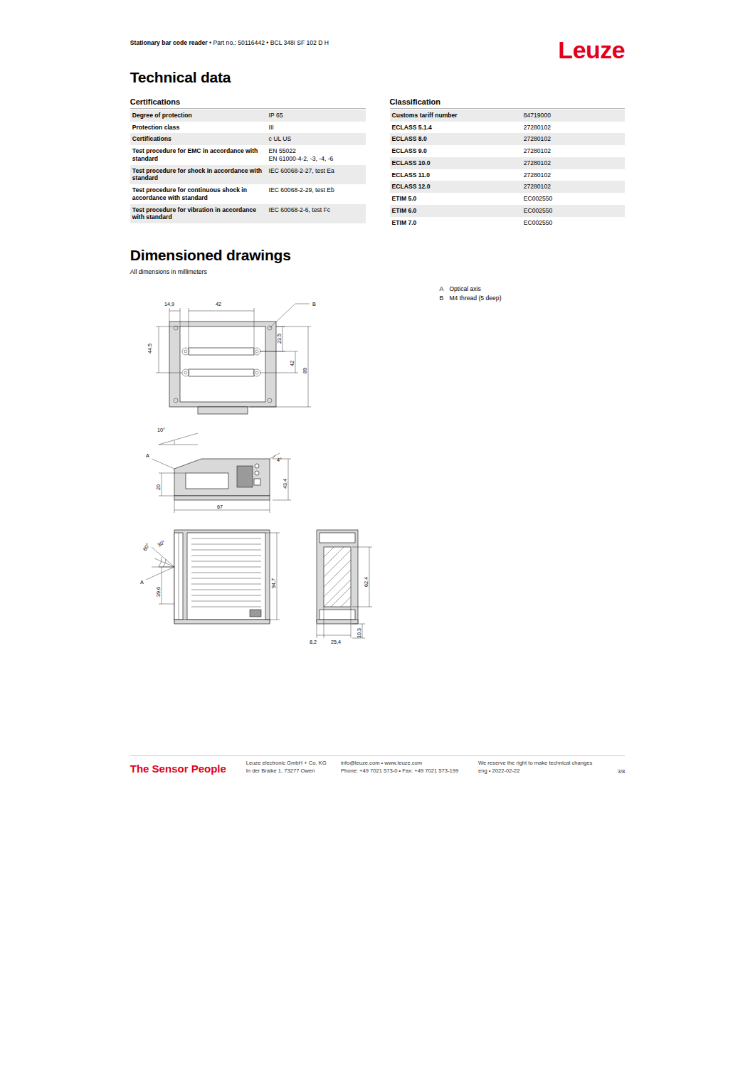Stationary bar code reader • Part no.: 50116442 • BCL 348i SF 102 D H
Leuze
Technical data
Certifications
| Degree of protection | IP 65 |
| Protection class | III |
| Certifications | c UL US |
| Test procedure for EMC in accordance with standard | EN 55022 EN 61000-4-2, -3, -4, -6 |
| Test procedure for shock in accordance with standard | IEC 60068-2-27, test Ea |
| Test procedure for continuous shock in accordance with standard | IEC 60068-2-29, test Eb |
| Test procedure for vibration in accordance with standard | IEC 60068-2-6, test Fc |
Classification
| Customs tariff number | 84719000 |
| ECLASS 5.1.4 | 27280102 |
| ECLASS 8.0 | 27280102 |
| ECLASS 9.0 | 27280102 |
| ECLASS 10.0 | 27280102 |
| ECLASS 11.0 | 27280102 |
| ECLASS 12.0 | 27280102 |
| ETIM 5.0 | EC002550 |
| ETIM 6.0 | EC002550 |
| ETIM 7.0 | EC002550 |
Dimensioned drawings
All dimensions in millimeters
B 14,9 42 44,5 23,5 42 89 10° A 4° 43,4 20 67 60° 30° A 39,6 94,7 62,4 8,2 25,4 10,3
AOptical axis
BM4 thread (5 deep)
The Sensor People
Leuze electronic GmbH + Co. KG
In der Braike 1, 73277 Owen
info@leuze.com • www.leuze.com
Phone: +49 7021 573-0 • Fax: +49 7021 573-199
We reserve the right to make technical changes
eng • 2022-02-22
3/8